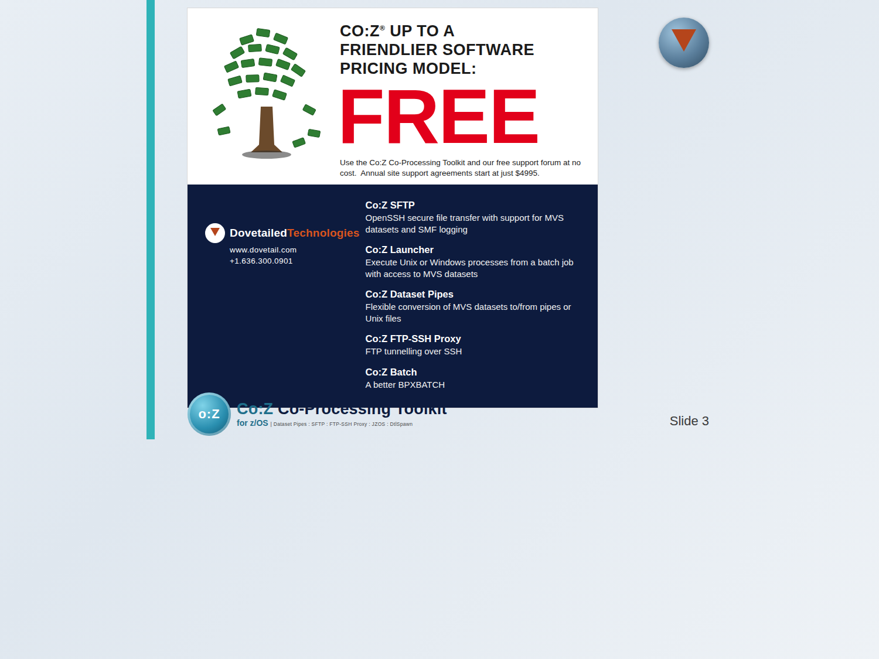Co:Z® up to a
friendlier software
pricing model:
FREE
Use the Co:Z Co-Processing Toolkit and our free support forum at no cost. Annual site support agreements start at just $4995.
Dovetailed Technologies
www.dovetail.com
+1.636.300.0901
Co:Z SFTP
OpenSSH secure file transfer with support for MVS datasets and SMF logging
Co:Z Launcher
Execute Unix or Windows processes from a batch job with access to MVS datasets
Co:Z Dataset Pipes
Flexible conversion of MVS datasets to/from pipes or Unix files
Co:Z FTP-SSH Proxy
FTP tunnelling over SSH
Co:Z Batch
A better BPXBATCH
o:Z
Co:Z Co-Processing Toolkit
for z/OS | Dataset Pipes : SFTP : FTP-SSH Proxy : JZOS : DtlSpawn
Slide 3